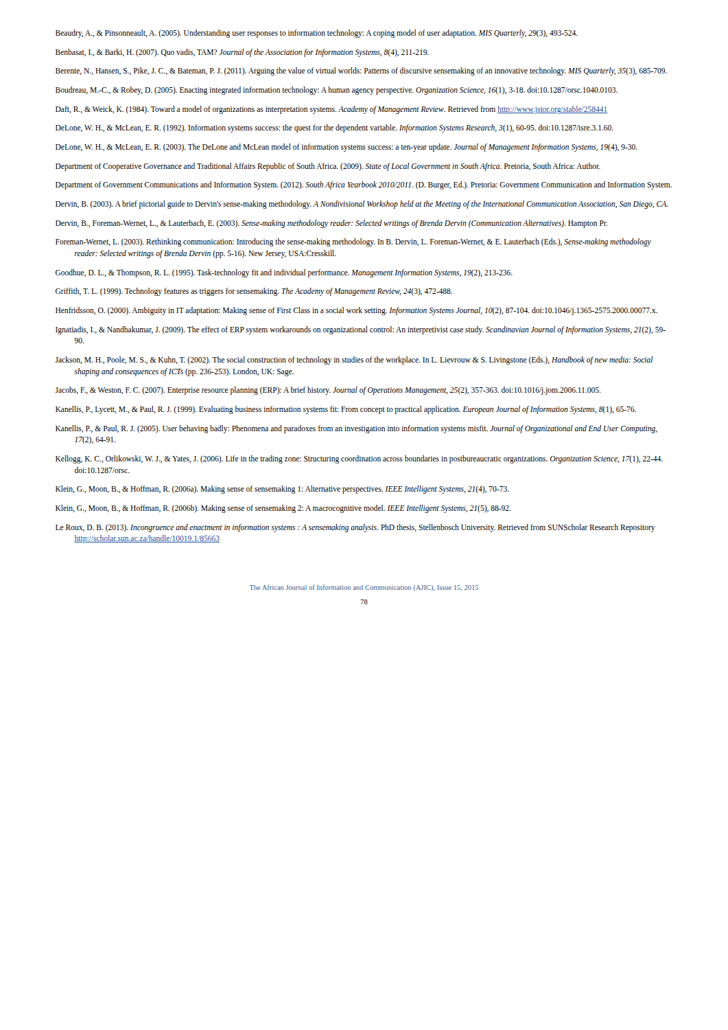Beaudry, A., & Pinsonneault, A. (2005). Understanding user responses to information technology: A coping model of user adaptation. MIS Quarterly, 29(3), 493-524.
Benbasat, I., & Barki, H. (2007). Quo vadis, TAM? Journal of the Association for Information Systems, 8(4), 211-219.
Berente, N., Hansen, S., Pike, J. C., & Bateman, P. J. (2011). Arguing the value of virtual worlds: Patterns of discursive sensemaking of an innovative technology. MIS Quarterly, 35(3), 685-709.
Boudreau, M.-C., & Robey, D. (2005). Enacting integrated information technology: A human agency perspective. Organization Science, 16(1), 3-18. doi:10.1287/orsc.1040.0103.
Daft, R., & Weick, K. (1984). Toward a model of organizations as interpretation systems. Academy of Management Review. Retrieved from http://www.jstor.org/stable/258441
DeLone, W. H., & McLean, E. R. (1992). Information systems success: the quest for the dependent variable. Information Systems Research, 3(1), 60-95. doi:10.1287/isre.3.1.60.
DeLone, W. H., & McLean, E. R. (2003). The DeLone and McLean model of information systems success: a ten-year update. Journal of Management Information Systems, 19(4), 9-30.
Department of Cooperative Governance and Traditional Affairs Republic of South Africa. (2009). State of Local Government in South Africa. Pretoria, South Africa: Author.
Department of Government Communications and Information System. (2012). South Africa Yearbook 2010/2011. (D. Burger, Ed.). Pretoria: Government Communication and Information System.
Dervin, B. (2003). A brief pictorial guide to Dervin's sense-making methodology. A Nondivisional Workshop held at the Meeting of the International Communication Association, San Diego, CA.
Dervin, B., Foreman-Wernet, L., & Lauterbach, E. (2003). Sense-making methodology reader: Selected writings of Brenda Dervin (Communication Alternatives). Hampton Pr.
Foreman-Wernet, L. (2003). Rethinking communication: Introducing the sense-making methodology. In B. Dervin, L. Foreman-Wernet, & E. Lauterbach (Eds.), Sense-making methodology reader: Selected writings of Brenda Dervin (pp. 5-16). New Jersey, USA:Cresskill.
Goodhue, D. L., & Thompson, R. L. (1995). Task-technology fit and individual performance. Management Information Systems, 19(2), 213-236.
Griffith, T. L. (1999). Technology features as triggers for sensemaking. The Academy of Management Review, 24(3), 472-488.
Henfridsson, O. (2000). Ambiguity in IT adaptation: Making sense of First Class in a social work setting. Information Systems Journal, 10(2), 87-104. doi:10.1046/j.1365-2575.2000.00077.x.
Ignatiadis, I., & Nandhakumar, J. (2009). The effect of ERP system workarounds on organizational control: An interpretivist case study. Scandinavian Journal of Information Systems, 21(2), 59-90.
Jackson, M. H., Poole, M. S., & Kuhn, T. (2002). The social construction of technology in studies of the workplace. In L. Lievrouw & S. Livingstone (Eds.), Handbook of new media: Social shaping and consequences of ICTs (pp. 236-253). London, UK: Sage.
Jacobs, F., & Weston, F. C. (2007). Enterprise resource planning (ERP): A brief history. Journal of Operations Management, 25(2), 357-363. doi:10.1016/j.jom.2006.11.005.
Kanellis, P., Lycett, M., & Paul, R. J. (1999). Evaluating business information systems fit: From concept to practical application. European Journal of Information Systems, 8(1), 65-76.
Kanellis, P., & Paul, R. J. (2005). User behaving badly: Phenomena and paradoxes from an investigation into information systems misfit. Journal of Organizational and End User Computing, 17(2), 64-91.
Kellogg, K. C., Orlikowski, W. J., & Yates, J. (2006). Life in the trading zone: Structuring coordination across boundaries in postbureaucratic organizations. Organization Science, 17(1), 22-44. doi:10.1287/orsc.
Klein, G., Moon, B., & Hoffman, R. (2006a). Making sense of sensemaking 1: Alternative perspectives. IEEE Intelligent Systems, 21(4), 70-73.
Klein, G., Moon, B., & Hoffman, R. (2006b). Making sense of sensemaking 2: A macrocognitive model. IEEE Intelligent Systems, 21(5), 88-92.
Le Roux, D. B. (2013). Incongruence and enactment in information systems : A sensemaking analysis. PhD thesis, Stellenbosch University. Retrieved from SUNScholar Research Repository http://scholar.sun.ac.za/handle/10019.1/85663
The African Journal of Information and Communication (AJIC), Issue 15, 2015
78